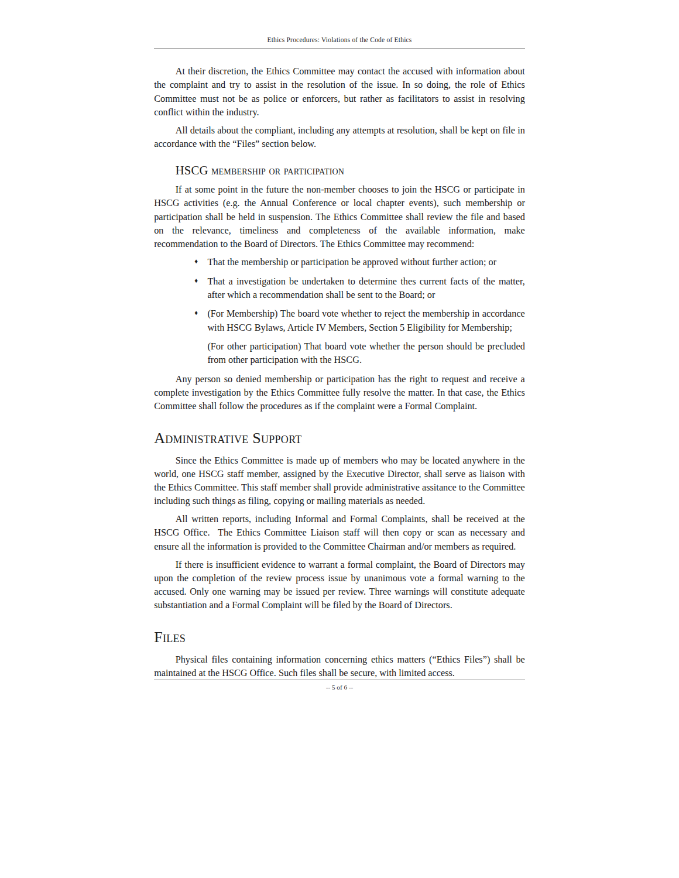Ethics Procedures: Violations of the Code of Ethics
At their discretion, the Ethics Committee may contact the accused with information about the complaint and try to assist in the resolution of the issue. In so doing, the role of Ethics Committee must not be as police or enforcers, but rather as facilitators to assist in resolving conflict within the industry.
All details about the compliant, including any attempts at resolution, shall be kept on file in accordance with the “Files” section below.
HSCG membership or participation
If at some point in the future the non-member chooses to join the HSCG or participate in HSCG activities (e.g. the Annual Conference or local chapter events), such membership or participation shall be held in suspension. The Ethics Committee shall review the file and based on the relevance, timeliness and completeness of the available information, make recommendation to the Board of Directors. The Ethics Committee may recommend:
That the membership or participation be approved without further action; or
That a investigation be undertaken to determine thes current facts of the matter, after which a recommendation shall be sent to the Board; or
(For Membership) The board vote whether to reject the membership in accordance with HSCG Bylaws, Article IV Members, Section 5 Eligibility for Membership;
(For other participation) That board vote whether the person should be precluded from other participation with the HSCG.
Any person so denied membership or participation has the right to request and receive a complete investigation by the Ethics Committee fully resolve the matter. In that case, the Ethics Committee shall follow the procedures as if the complaint were a Formal Complaint.
Administrative Support
Since the Ethics Committee is made up of members who may be located anywhere in the world, one HSCG staff member, assigned by the Executive Director, shall serve as liaison with the Ethics Committee. This staff member shall provide administrative assitance to the Committee including such things as filing, copying or mailing materials as needed.
All written reports, including Informal and Formal Complaints, shall be received at the HSCG Office. The Ethics Committee Liaison staff will then copy or scan as necessary and ensure all the information is provided to the Committee Chairman and/or members as required.
If there is insufficient evidence to warrant a formal complaint, the Board of Directors may upon the completion of the review process issue by unanimous vote a formal warning to the accused. Only one warning may be issued per review. Three warnings will constitute adequate substantiation and a Formal Complaint will be filed by the Board of Directors.
Files
Physical files containing information concerning ethics matters (“Ethics Files”) shall be maintained at the HSCG Office. Such files shall be secure, with limited access.
-- 5 of 6 --